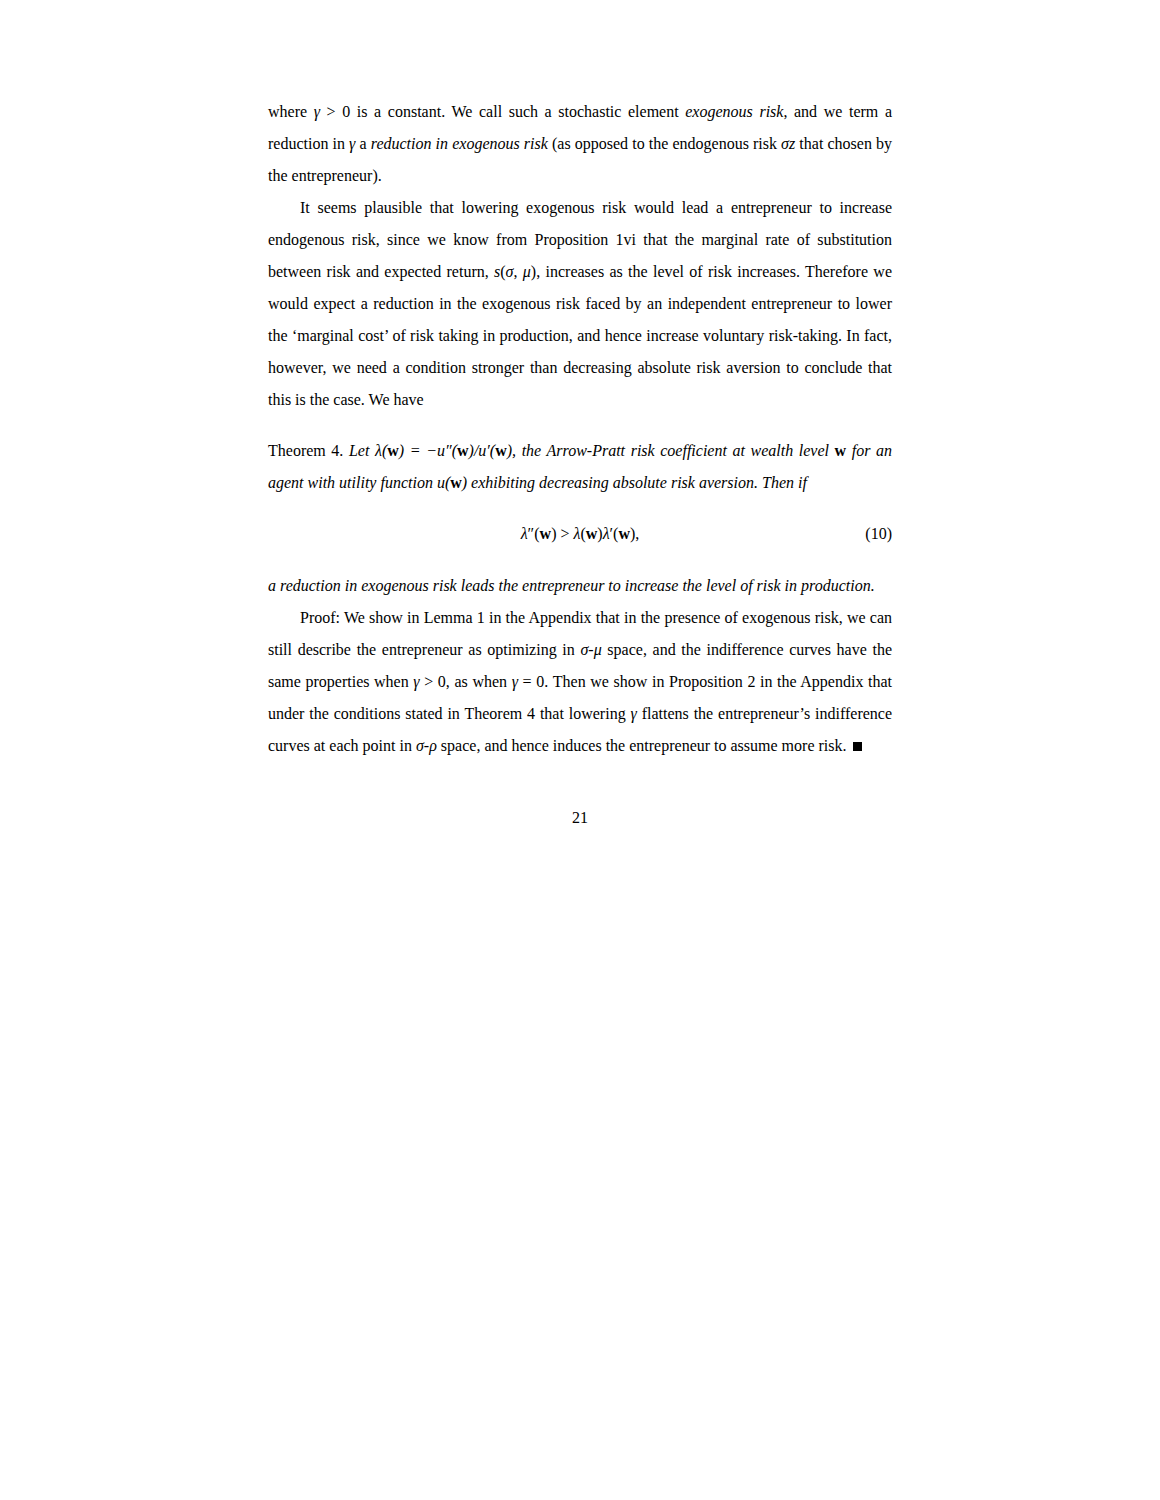where γ > 0 is a constant. We call such a stochastic element exogenous risk, and we term a reduction in γ a reduction in exogenous risk (as opposed to the endogenous risk σz that chosen by the entrepreneur).
It seems plausible that lowering exogenous risk would lead a entrepreneur to increase endogenous risk, since we know from Proposition 1vi that the marginal rate of substitution between risk and expected return, s(σ, μ), increases as the level of risk increases. Therefore we would expect a reduction in the exogenous risk faced by an independent entrepreneur to lower the ‘marginal cost’ of risk taking in production, and hence increase voluntary risk-taking. In fact, however, we need a condition stronger than decreasing absolute risk aversion to conclude that this is the case. We have
Theorem 4. Let λ(w) = −u″(w)/u′(w), the Arrow-Pratt risk coefficient at wealth level w for an agent with utility function u(w) exhibiting decreasing absolute risk aversion. Then if
λ″(w) > λ(w)λ′(w), (10)
a reduction in exogenous risk leads the entrepreneur to increase the level of risk in production.
Proof: We show in Lemma 1 in the Appendix that in the presence of exogenous risk, we can still describe the entrepreneur as optimizing in σ-μ space, and the indifference curves have the same properties when γ > 0, as when γ = 0. Then we show in Proposition 2 in the Appendix that under the conditions stated in Theorem 4 that lowering γ flattens the entrepreneur’s indifference curves at each point in σ-ρ space, and hence induces the entrepreneur to assume more risk.
21